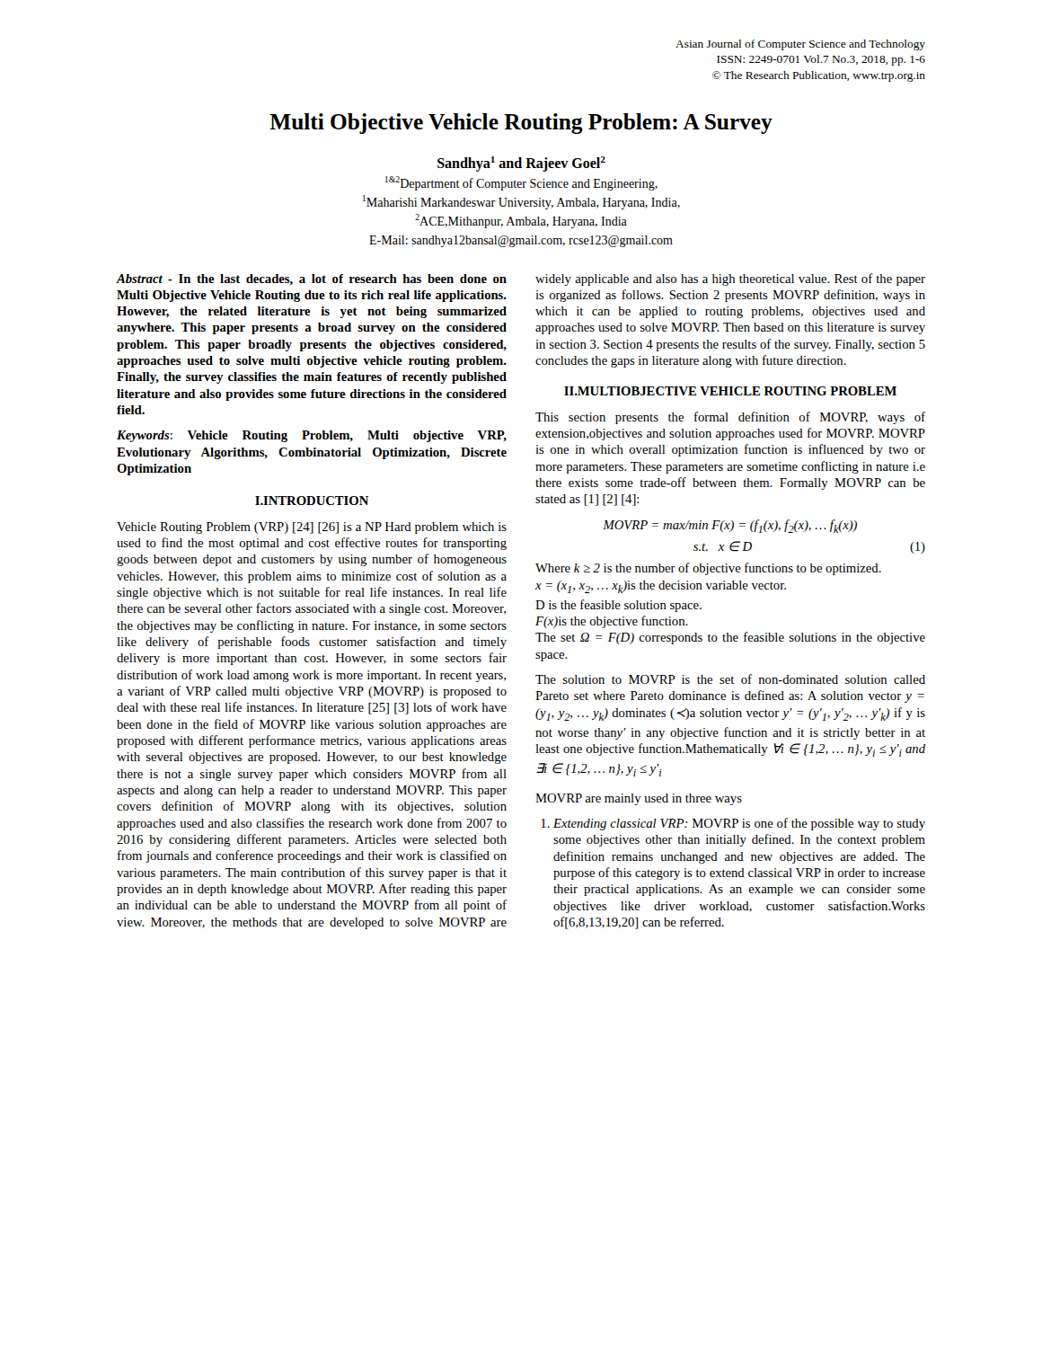Asian Journal of Computer Science and Technology
ISSN: 2249-0701 Vol.7 No.3, 2018, pp. 1-6
© The Research Publication, www.trp.org.in
Multi Objective Vehicle Routing Problem: A Survey
Sandhya1 and Rajeev Goel2
1&2Department of Computer Science and Engineering,
1Maharishi Markandeswar University, Ambala, Haryana, India,
2ACE,Mithanpur, Ambala, Haryana, India
E-Mail: sandhya12bansal@gmail.com, rcse123@gmail.com
Abstract - In the last decades, a lot of research has been done on Multi Objective Vehicle Routing due to its rich real life applications. However, the related literature is yet not being summarized anywhere. This paper presents a broad survey on the considered problem. This paper broadly presents the objectives considered, approaches used to solve multi objective vehicle routing problem. Finally, the survey classifies the main features of recently published literature and also provides some future directions in the considered field.
Keywords: Vehicle Routing Problem, Multi objective VRP, Evolutionary Algorithms, Combinatorial Optimization, Discrete Optimization
I.INTRODUCTION
Vehicle Routing Problem (VRP) [24] [26] is a NP Hard problem which is used to find the most optimal and cost effective routes for transporting goods between depot and customers by using number of homogeneous vehicles. However, this problem aims to minimize cost of solution as a single objective which is not suitable for real life instances. In real life there can be several other factors associated with a single cost. Moreover, the objectives may be conflicting in nature. For instance, in some sectors like delivery of perishable foods customer satisfaction and timely delivery is more important than cost. However, in some sectors fair distribution of work load among work is more important. In recent years, a variant of VRP called multi objective VRP (MOVRP) is proposed to deal with these real life instances. In literature [25] [3] lots of work have been done in the field of MOVRP like various solution approaches are proposed with different performance metrics, various applications areas with several objectives are proposed. However, to our best knowledge there is not a single survey paper which considers MOVRP from all aspects and along can help a reader to understand MOVRP. This paper covers definition of MOVRP along with its objectives, solution approaches used and also classifies the research work done from 2007 to 2016 by considering different parameters. Articles were selected both from journals and conference proceedings and their work is classified on various parameters. The main contribution of this survey paper is that it provides an in depth knowledge about MOVRP. After reading this paper an individual can be able to understand the MOVRP from all point of view. Moreover, the methods that are developed to solve MOVRP are widely applicable and also has a high theoretical value. Rest of the paper is organized as follows. Section 2 presents MOVRP definition, ways in which it can be applied to routing problems, objectives used and approaches used to solve MOVRP. Then based on this literature is survey in section 3. Section 4 presents the results of the survey. Finally, section 5 concludes the gaps in literature along with future direction.
II.MULTIOBJECTIVE VEHICLE ROUTING PROBLEM
This section presents the formal definition of MOVRP, ways of extension,objectives and solution approaches used for MOVRP. MOVRP is one in which overall optimization function is influenced by two or more parameters. These parameters are sometime conflicting in nature i.e there exists some trade-off between them. Formally MOVRP can be stated as [1] [2] [4]:
MOVRP = max/min F(x) = (f1(x), f2(x), … fk(x)) s.t. x ∈ D (1)
Where k ≥ 2 is the number of objective functions to be optimized.
x = (x1, x2, … xk) is the decision variable vector.
D is the feasible solution space.
F(x) is the objective function.
The set Ω = F(D) corresponds to the feasible solutions in the objective space.
The solution to MOVRP is the set of non-dominated solution called Pareto set where Pareto dominance is defined as: A solution vector y = (y1, y2, … yk) dominates (≺)a solution vector y′ = (y′1, y′2, … y′k) if y is not worse thany′ in any objective function and it is strictly better in at least one objective function.Mathematically ∀i ∈ {1,2, … n}, yi ≤ y′i and ∃i ∈ {1,2, … n}, yi ≤ y′i
MOVRP are mainly used in three ways
Extending classical VRP: MOVRP is one of the possible way to study some objectives other than initially defined. In the context problem definition remains unchanged and new objectives are added. The purpose of this category is to extend classical VRP in order to increase their practical applications. As an example we can consider some objectives like driver workload, customer satisfaction.Works of[6,8,13,19,20] can be referred.